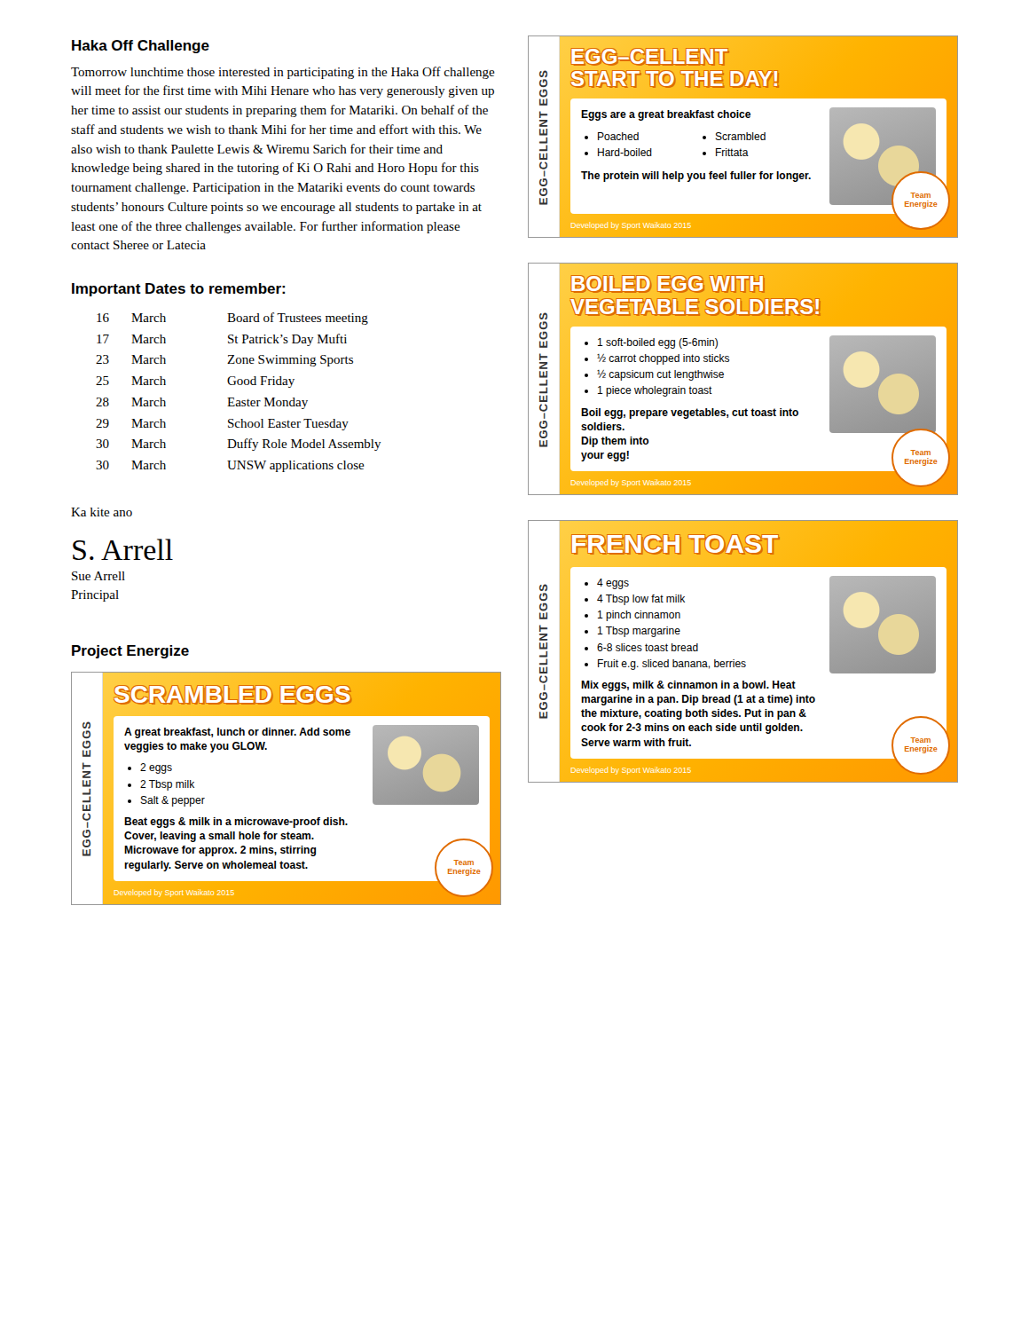Haka Off Challenge
Tomorrow lunchtime those interested in participating in the Haka Off challenge will meet for the first time with Mihi Henare who has very generously given up her time to assist our students in preparing them for Matariki. On behalf of the staff and students we wish to thank Mihi for her time and effort with this. We also wish to thank Paulette Lewis & Wiremu Sarich for their time and knowledge being shared in the tutoring of Ki O Rahi and Horo Hopu for this tournament challenge. Participation in the Matariki events do count towards students’ honours Culture points so we encourage all students to partake in at least one of the three challenges available. For further information please contact Sheree or Latecia
Important Dates to remember:
| 16 | March | Board of Trustees meeting |
| 17 | March | St Patrick’s Day Mufti |
| 23 | March | Zone Swimming Sports |
| 25 | March | Good Friday |
| 28 | March | Easter Monday |
| 29 | March | School Easter Tuesday |
| 30 | March | Duffy Role Model Assembly |
| 30 | March | UNSW applications close |
Ka kite ano
S. Arrell
Sue Arrell
Principal
Project Energize
EGG–CELLENT EGGS
Scrambled Eggs
A great breakfast, lunch or dinner. Add some veggies to make you GLOW.
2 eggs
2 Tbsp milk
Salt & pepper
Beat eggs & milk in a microwave-proof dish. Cover, leaving a small hole for steam. Microwave for approx. 2 mins, stirring regularly. Serve on wholemeal toast.
Developed by Sport Waikato 2015
Team
Energize
EGG–CELLENT EGGS
Egg–cellent
Start to the Day!
Eggs are a great breakfast choice
Poached
Hard-boiled
Scrambled
Frittata
The protein will help you feel fuller for longer.
Developed by Sport Waikato 2015
Team
Energize
EGG–CELLENT EGGS
Boiled Egg with
Vegetable Soldiers!
1 soft-boiled egg (5-6min)
½ carrot chopped into sticks
½ capsicum cut lengthwise
1 piece wholegrain toast
Boil egg, prepare vegetables, cut toast into soldiers.
Dip them into
your egg!
Developed by Sport Waikato 2015
Team
Energize
EGG–CELLENT EGGS
French Toast
4 eggs
4 Tbsp low fat milk
1 pinch cinnamon
1 Tbsp margarine
6-8 slices toast bread
Fruit e.g. sliced banana, berries
Mix eggs, milk & cinnamon in a bowl. Heat margarine in a pan. Dip bread (1 at a time) into the mixture, coating both sides. Put in pan & cook for 2-3 mins on each side until golden. Serve warm with fruit.
Developed by Sport Waikato 2015
Team
Energize